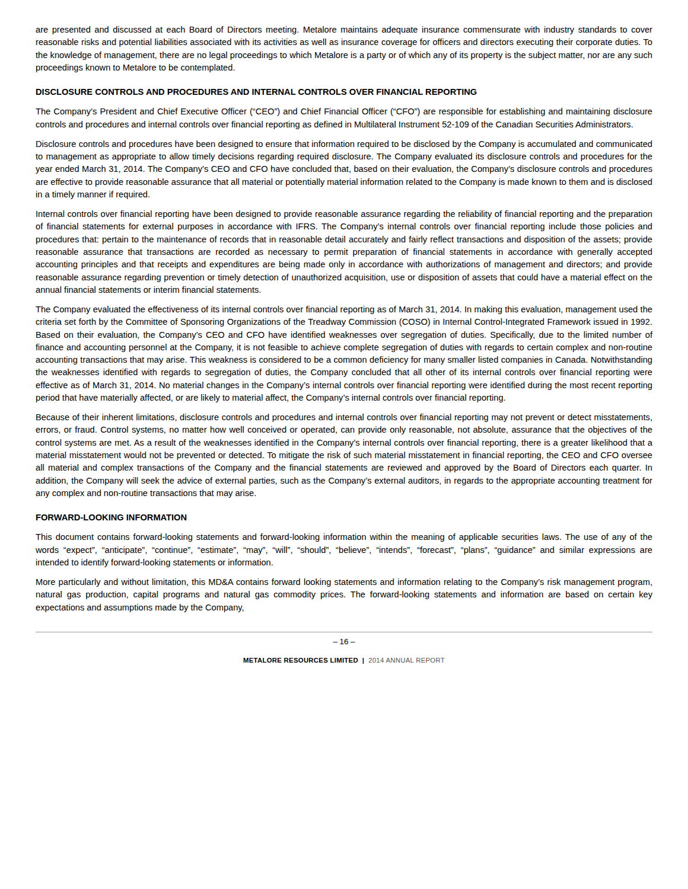are presented and discussed at each Board of Directors meeting. Metalore maintains adequate insurance commensurate with industry standards to cover reasonable risks and potential liabilities associated with its activities as well as insurance coverage for officers and directors executing their corporate duties. To the knowledge of management, there are no legal proceedings to which Metalore is a party or of which any of its property is the subject matter, nor are any such proceedings known to Metalore to be contemplated.
DISCLOSURE CONTROLS AND PROCEDURES AND INTERNAL CONTROLS OVER FINANCIAL REPORTING
The Company’s President and Chief Executive Officer (“CEO”) and Chief Financial Officer (“CFO”) are responsible for establishing and maintaining disclosure controls and procedures and internal controls over financial reporting as defined in Multilateral Instrument 52-109 of the Canadian Securities Administrators.
Disclosure controls and procedures have been designed to ensure that information required to be disclosed by the Company is accumulated and communicated to management as appropriate to allow timely decisions regarding required disclosure. The Company evaluated its disclosure controls and procedures for the year ended March 31, 2014. The Company’s CEO and CFO have concluded that, based on their evaluation, the Company’s disclosure controls and procedures are effective to provide reasonable assurance that all material or potentially material information related to the Company is made known to them and is disclosed in a timely manner if required.
Internal controls over financial reporting have been designed to provide reasonable assurance regarding the reliability of financial reporting and the preparation of financial statements for external purposes in accordance with IFRS. The Company’s internal controls over financial reporting include those policies and procedures that: pertain to the maintenance of records that in reasonable detail accurately and fairly reflect transactions and disposition of the assets; provide reasonable assurance that transactions are recorded as necessary to permit preparation of financial statements in accordance with generally accepted accounting principles and that receipts and expenditures are being made only in accordance with authorizations of management and directors; and provide reasonable assurance regarding prevention or timely detection of unauthorized acquisition, use or disposition of assets that could have a material effect on the annual financial statements or interim financial statements.
The Company evaluated the effectiveness of its internal controls over financial reporting as of March 31, 2014. In making this evaluation, management used the criteria set forth by the Committee of Sponsoring Organizations of the Treadway Commission (COSO) in Internal Control-Integrated Framework issued in 1992. Based on their evaluation, the Company’s CEO and CFO have identified weaknesses over segregation of duties. Specifically, due to the limited number of finance and accounting personnel at the Company, it is not feasible to achieve complete segregation of duties with regards to certain complex and non-routine accounting transactions that may arise. This weakness is considered to be a common deficiency for many smaller listed companies in Canada. Notwithstanding the weaknesses identified with regards to segregation of duties, the Company concluded that all other of its internal controls over financial reporting were effective as of March 31, 2014. No material changes in the Company’s internal controls over financial reporting were identified during the most recent reporting period that have materially affected, or are likely to material affect, the Company’s internal controls over financial reporting.
Because of their inherent limitations, disclosure controls and procedures and internal controls over financial reporting may not prevent or detect misstatements, errors, or fraud. Control systems, no matter how well conceived or operated, can provide only reasonable, not absolute, assurance that the objectives of the control systems are met. As a result of the weaknesses identified in the Company’s internal controls over financial reporting, there is a greater likelihood that a material misstatement would not be prevented or detected. To mitigate the risk of such material misstatement in financial reporting, the CEO and CFO oversee all material and complex transactions of the Company and the financial statements are reviewed and approved by the Board of Directors each quarter. In addition, the Company will seek the advice of external parties, such as the Company’s external auditors, in regards to the appropriate accounting treatment for any complex and non-routine transactions that may arise.
FORWARD-LOOKING INFORMATION
This document contains forward-looking statements and forward-looking information within the meaning of applicable securities laws. The use of any of the words “expect”, “anticipate”, “continue”, “estimate”, “may”, “will”, “should”, “believe”, “intends”, “forecast”, “plans”, “guidance” and similar expressions are intended to identify forward-looking statements or information.
More particularly and without limitation, this MD&A contains forward looking statements and information relating to the Company’s risk management program, natural gas production, capital programs and natural gas commodity prices. The forward-looking statements and information are based on certain key expectations and assumptions made by the Company,
– 16 –
METALORE RESOURCES LIMITED | 2014 ANNUAL REPORT